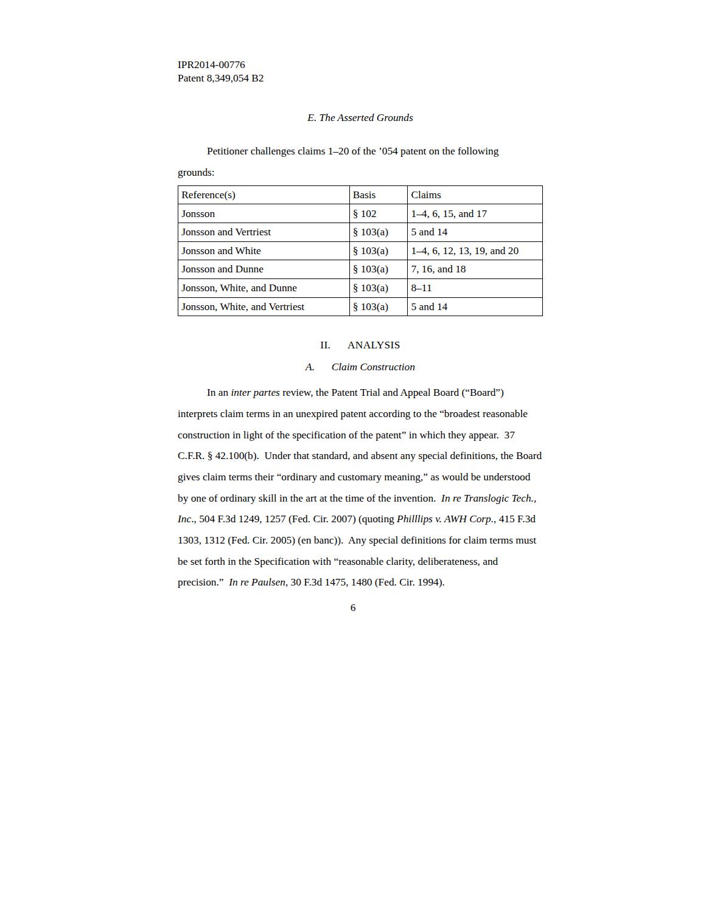IPR2014-00776
Patent 8,349,054 B2
E. The Asserted Grounds
Petitioner challenges claims 1–20 of the ’054 patent on the following
grounds:
| Reference(s) | Basis | Claims |
| Jonsson | § 102 | 1–4, 6, 15, and 17 |
| Jonsson and Vertriest | § 103(a) | 5 and 14 |
| Jonsson and White | § 103(a) | 1–4, 6, 12, 13, 19, and 20 |
| Jonsson and Dunne | § 103(a) | 7, 16, and 18 |
| Jonsson, White, and Dunne | § 103(a) | 8–11 |
| Jonsson, White, and Vertriest | § 103(a) | 5 and 14 |
II. ANALYSIS
A. Claim Construction
In an inter partes review, the Patent Trial and Appeal Board (“Board”) interprets claim terms in an unexpired patent according to the “broadest reasonable construction in light of the specification of the patent” in which they appear. 37 C.F.R. § 42.100(b). Under that standard, and absent any special definitions, the Board gives claim terms their “ordinary and customary meaning,” as would be understood by one of ordinary skill in the art at the time of the invention. In re Translogic Tech., Inc., 504 F.3d 1249, 1257 (Fed. Cir. 2007) (quoting Philllips v. AWH Corp., 415 F.3d 1303, 1312 (Fed. Cir. 2005) (en banc)). Any special definitions for claim terms must be set forth in the Specification with “reasonable clarity, deliberateness, and precision.” In re Paulsen, 30 F.3d 1475, 1480 (Fed. Cir. 1994).
6